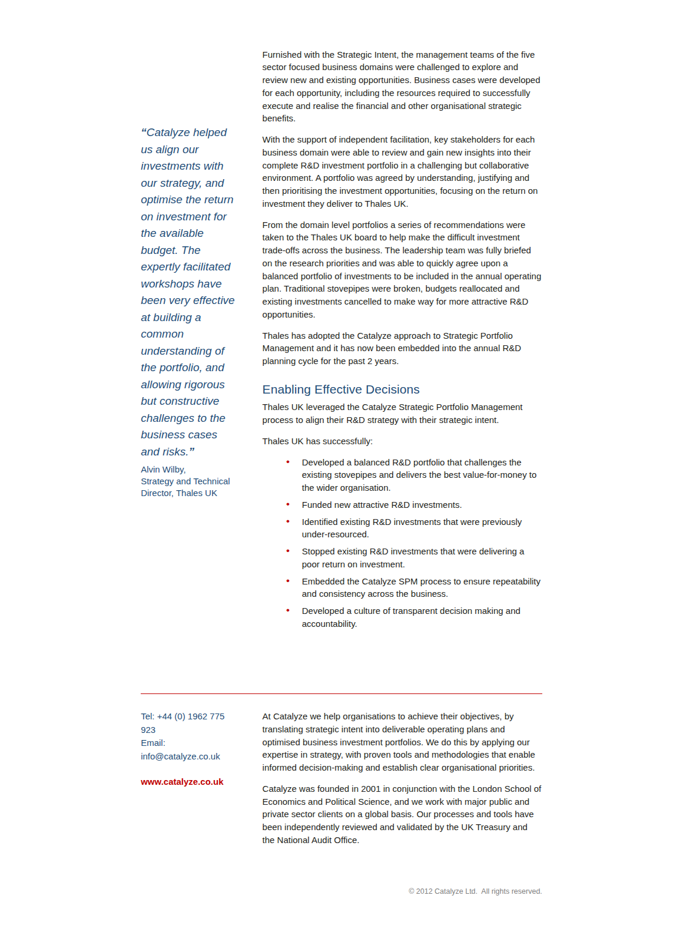“Catalyze helped us align our investments with our strategy, and optimise the return on investment for the available budget. The expertly facilitated workshops have been very effective at building a common understanding of the portfolio, and allowing rigorous but constructive challenges to the business cases and risks.”
Alvin Wilby,
Strategy and Technical Director, Thales UK
Furnished with the Strategic Intent, the management teams of the five sector focused business domains were challenged to explore and review new and existing opportunities. Business cases were developed for each opportunity, including the resources required to successfully execute and realise the financial and other organisational strategic benefits.
With the support of independent facilitation, key stakeholders for each business domain were able to review and gain new insights into their complete R&D investment portfolio in a challenging but collaborative environment. A portfolio was agreed by understanding, justifying and then prioritising the investment opportunities, focusing on the return on investment they deliver to Thales UK.
From the domain level portfolios a series of recommendations were taken to the Thales UK board to help make the difficult investment trade-offs across the business. The leadership team was fully briefed on the research priorities and was able to quickly agree upon a balanced portfolio of investments to be included in the annual operating plan. Traditional stovepipes were broken, budgets reallocated and existing investments cancelled to make way for more attractive R&D opportunities.
Thales has adopted the Catalyze approach to Strategic Portfolio Management and it has now been embedded into the annual R&D planning cycle for the past 2 years.
Enabling Effective Decisions
Thales UK leveraged the Catalyze Strategic Portfolio Management process to align their R&D strategy with their strategic intent.
Thales UK has successfully:
Developed a balanced R&D portfolio that challenges the existing stovepipes and delivers the best value-for-money to the wider organisation.
Funded new attractive R&D investments.
Identified existing R&D investments that were previously under-resourced.
Stopped existing R&D investments that were delivering a poor return on investment.
Embedded the Catalyze SPM process to ensure repeatability and consistency across the business.
Developed a culture of transparent decision making and accountability.
Tel: +44 (0) 1962 775 923
Email: info@catalyze.co.uk www.catalyze.co.uk
At Catalyze we help organisations to achieve their objectives, by translating strategic intent into deliverable operating plans and optimised business investment portfolios. We do this by applying our expertise in strategy, with proven tools and methodologies that enable informed decision-making and establish clear organisational priorities.
Catalyze was founded in 2001 in conjunction with the London School of Economics and Political Science, and we work with major public and private sector clients on a global basis. Our processes and tools have been independently reviewed and validated by the UK Treasury and the National Audit Office.
© 2012 Catalyze Ltd. All rights reserved.